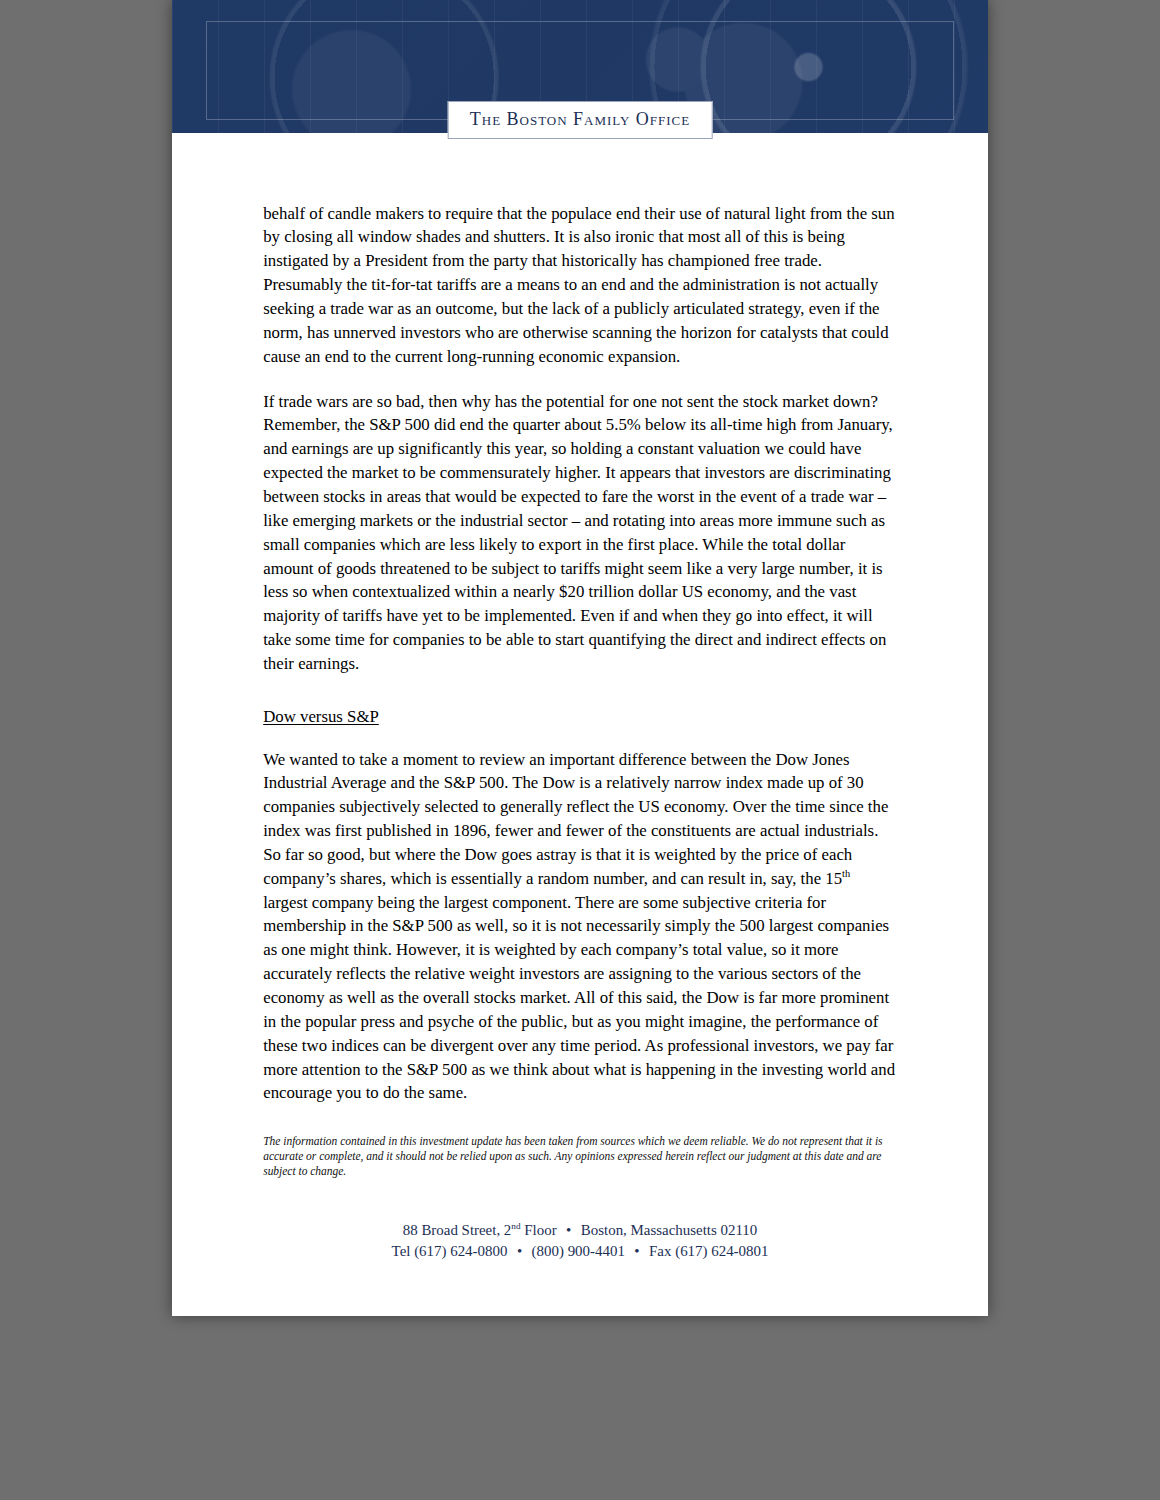The Boston Family Office
behalf of candle makers to require that the populace end their use of natural light from the sun by closing all window shades and shutters. It is also ironic that most all of this is being instigated by a President from the party that historically has championed free trade. Presumably the tit-for-tat tariffs are a means to an end and the administration is not actually seeking a trade war as an outcome, but the lack of a publicly articulated strategy, even if the norm, has unnerved investors who are otherwise scanning the horizon for catalysts that could cause an end to the current long-running economic expansion.
If trade wars are so bad, then why has the potential for one not sent the stock market down? Remember, the S&P 500 did end the quarter about 5.5% below its all-time high from January, and earnings are up significantly this year, so holding a constant valuation we could have expected the market to be commensurately higher. It appears that investors are discriminating between stocks in areas that would be expected to fare the worst in the event of a trade war – like emerging markets or the industrial sector – and rotating into areas more immune such as small companies which are less likely to export in the first place. While the total dollar amount of goods threatened to be subject to tariffs might seem like a very large number, it is less so when contextualized within a nearly $20 trillion dollar US economy, and the vast majority of tariffs have yet to be implemented. Even if and when they go into effect, it will take some time for companies to be able to start quantifying the direct and indirect effects on their earnings.
Dow versus S&P
We wanted to take a moment to review an important difference between the Dow Jones Industrial Average and the S&P 500. The Dow is a relatively narrow index made up of 30 companies subjectively selected to generally reflect the US economy. Over the time since the index was first published in 1896, fewer and fewer of the constituents are actual industrials. So far so good, but where the Dow goes astray is that it is weighted by the price of each company’s shares, which is essentially a random number, and can result in, say, the 15th largest company being the largest component. There are some subjective criteria for membership in the S&P 500 as well, so it is not necessarily simply the 500 largest companies as one might think. However, it is weighted by each company’s total value, so it more accurately reflects the relative weight investors are assigning to the various sectors of the economy as well as the overall stocks market. All of this said, the Dow is far more prominent in the popular press and psyche of the public, but as you might imagine, the performance of these two indices can be divergent over any time period. As professional investors, we pay far more attention to the S&P 500 as we think about what is happening in the investing world and encourage you to do the same.
The information contained in this investment update has been taken from sources which we deem reliable. We do not represent that it is accurate or complete, and it should not be relied upon as such. Any opinions expressed herein reflect our judgment at this date and are subject to change.
88 Broad Street, 2nd Floor • Boston, Massachusetts 02110
Tel (617) 624-0800 • (800) 900-4401 • Fax (617) 624-0801